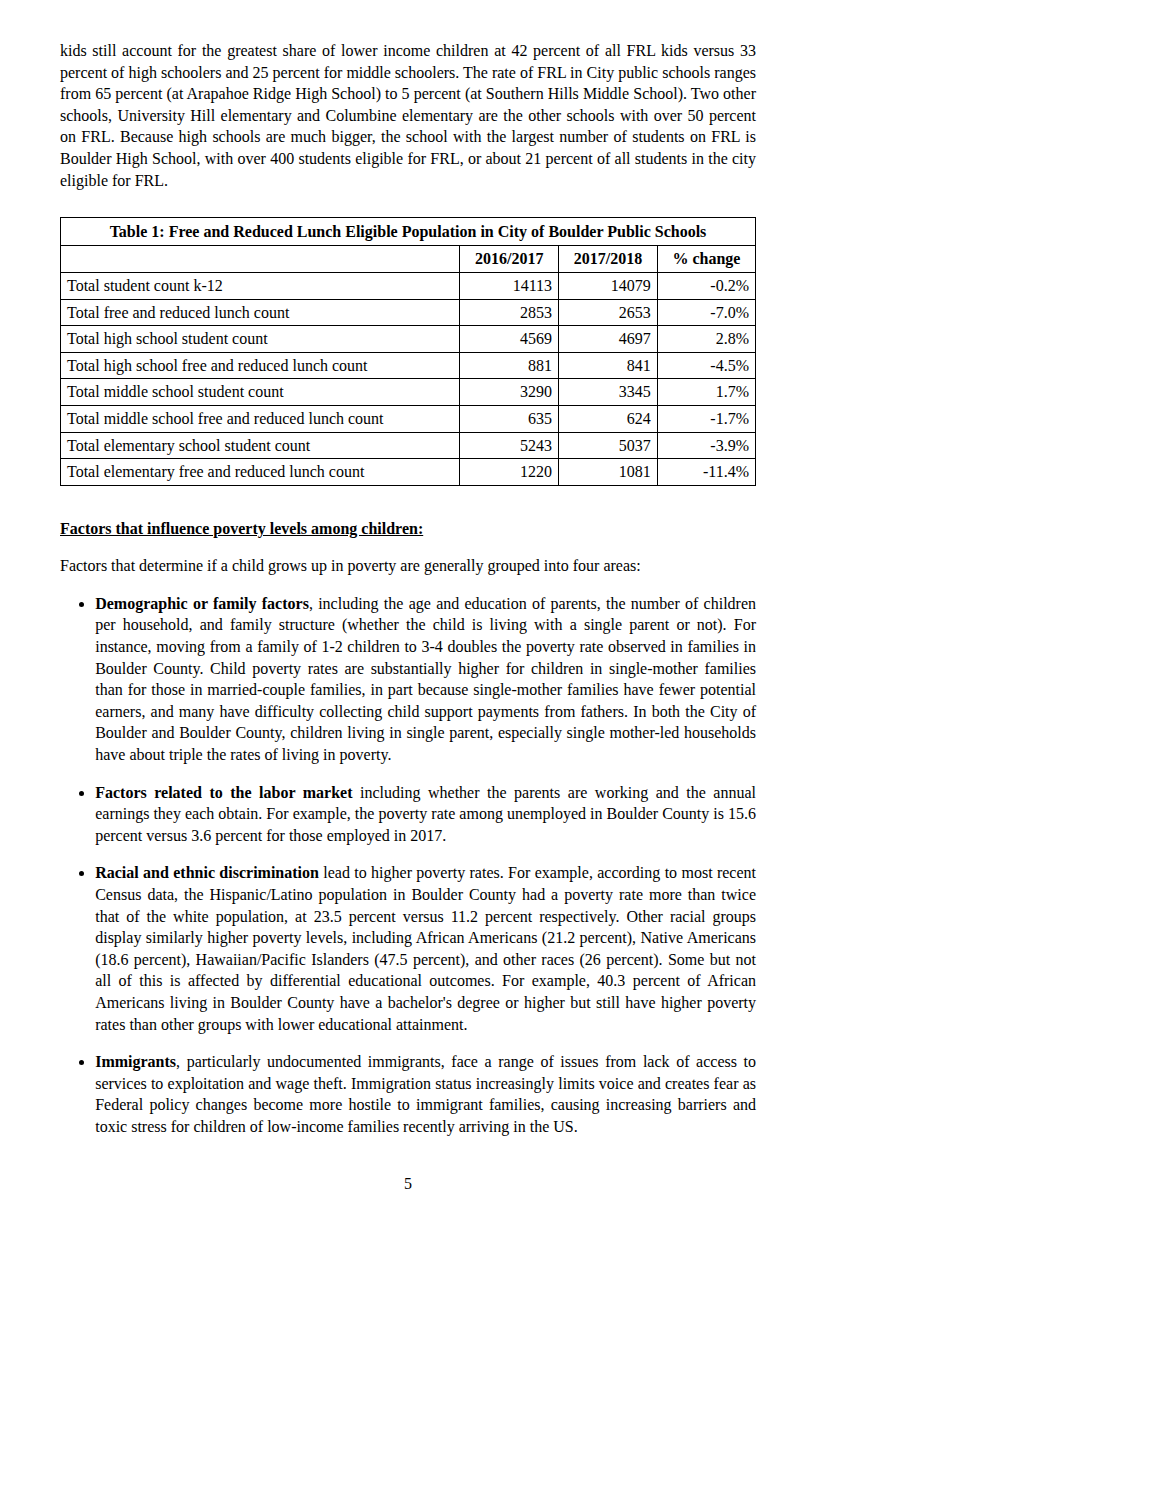kids still account for the greatest share of lower income children at 42 percent of all FRL kids versus 33 percent of high schoolers and 25 percent for middle schoolers. The rate of FRL in City public schools ranges from 65 percent (at Arapahoe Ridge High School) to 5 percent (at Southern Hills Middle School). Two other schools, University Hill elementary and Columbine elementary are the other schools with over 50 percent on FRL. Because high schools are much bigger, the school with the largest number of students on FRL is Boulder High School, with over 400 students eligible for FRL, or about 21 percent of all students in the city eligible for FRL.
Table 1: Free and Reduced Lunch Eligible Population in City of Boulder Public Schools
| | 2016/2017 | 2017/2018 | % change |
| --- | --- | --- | --- |
| Total student count k-12 | 14113 | 14079 | -0.2% |
| Total free and reduced lunch count | 2853 | 2653 | -7.0% |
| Total high school student count | 4569 | 4697 | 2.8% |
| Total high school free and reduced lunch count | 881 | 841 | -4.5% |
| Total middle school student count | 3290 | 3345 | 1.7% |
| Total middle school free and reduced lunch count | 635 | 624 | -1.7% |
| Total elementary school student count | 5243 | 5037 | -3.9% |
| Total elementary free and reduced lunch count | 1220 | 1081 | -11.4% |
Factors that influence poverty levels among children:
Factors that determine if a child grows up in poverty are generally grouped into four areas:
Demographic or family factors, including the age and education of parents, the number of children per household, and family structure (whether the child is living with a single parent or not). For instance, moving from a family of 1-2 children to 3-4 doubles the poverty rate observed in families in Boulder County. Child poverty rates are substantially higher for children in single-mother families than for those in married-couple families, in part because single-mother families have fewer potential earners, and many have difficulty collecting child support payments from fathers. In both the City of Boulder and Boulder County, children living in single parent, especially single mother-led households have about triple the rates of living in poverty.
Factors related to the labor market including whether the parents are working and the annual earnings they each obtain. For example, the poverty rate among unemployed in Boulder County is 15.6 percent versus 3.6 percent for those employed in 2017.
Racial and ethnic discrimination lead to higher poverty rates. For example, according to most recent Census data, the Hispanic/Latino population in Boulder County had a poverty rate more than twice that of the white population, at 23.5 percent versus 11.2 percent respectively. Other racial groups display similarly higher poverty levels, including African Americans (21.2 percent), Native Americans (18.6 percent), Hawaiian/Pacific Islanders (47.5 percent), and other races (26 percent). Some but not all of this is affected by differential educational outcomes. For example, 40.3 percent of African Americans living in Boulder County have a bachelor's degree or higher but still have higher poverty rates than other groups with lower educational attainment.
Immigrants, particularly undocumented immigrants, face a range of issues from lack of access to services to exploitation and wage theft. Immigration status increasingly limits voice and creates fear as Federal policy changes become more hostile to immigrant families, causing increasing barriers and toxic stress for children of low-income families recently arriving in the US.
5